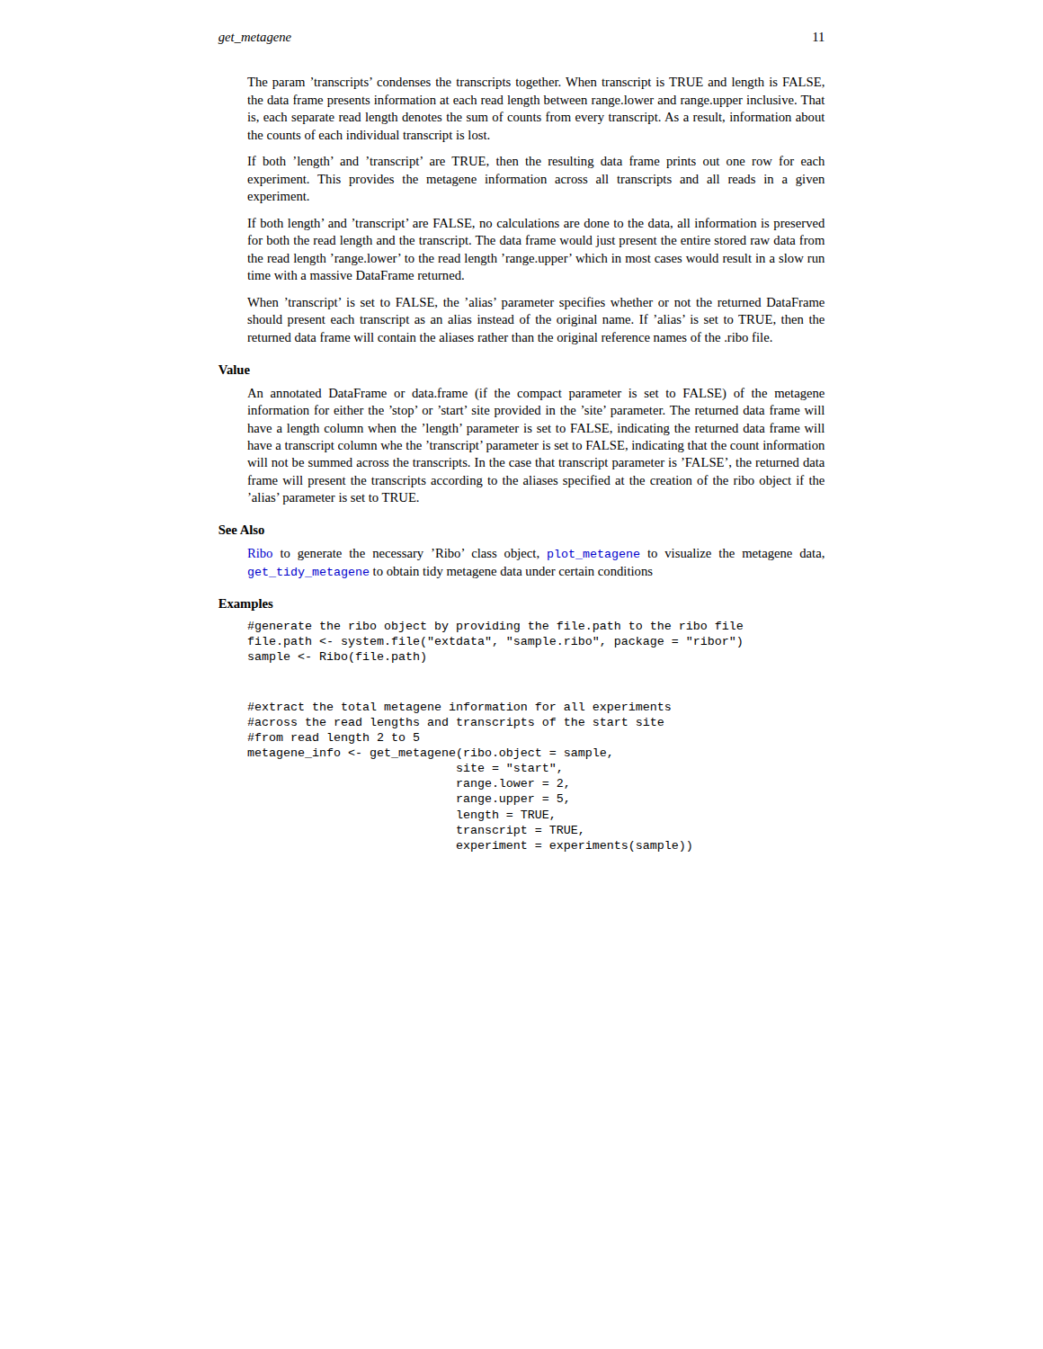get_metagene 11
The param ’transcripts’ condenses the transcripts together. When transcript is TRUE and length is FALSE, the data frame presents information at each read length between range.lower and range.upper inclusive. That is, each separate read length denotes the sum of counts from every transcript. As a result, information about the counts of each individual transcript is lost.
If both ’length’ and ’transcript’ are TRUE, then the resulting data frame prints out one row for each experiment. This provides the metagene information across all transcripts and all reads in a given experiment.
If both length’ and ’transcript’ are FALSE, no calculations are done to the data, all information is preserved for both the read length and the transcript. The data frame would just present the entire stored raw data from the read length ’range.lower’ to the read length ’range.upper’ which in most cases would result in a slow run time with a massive DataFrame returned.
When ’transcript’ is set to FALSE, the ’alias’ parameter specifies whether or not the returned DataFrame should present each transcript as an alias instead of the original name. If ’alias’ is set to TRUE, then the returned data frame will contain the aliases rather than the original reference names of the .ribo file.
Value
An annotated DataFrame or data.frame (if the compact parameter is set to FALSE) of the metagene information for either the ’stop’ or ’start’ site provided in the ’site’ parameter. The returned data frame will have a length column when the ’length’ parameter is set to FALSE, indicating the returned data frame will have a transcript column whe the ’transcript’ parameter is set to FALSE, indicating that the count information will not be summed across the transcripts. In the case that transcript parameter is ’FALSE’, the returned data frame will present the transcripts according to the aliases specified at the creation of the ribo object if the ’alias’ parameter is set to TRUE.
See Also
Ribo to generate the necessary ’Ribo’ class object, plot_metagene to visualize the metagene data, get_tidy_metagene to obtain tidy metagene data under certain conditions
Examples
#generate the ribo object by providing the file.path to the ribo file
file.path <- system.file("extdata", "sample.ribo", package = "ribor")
sample <- Ribo(file.path)
#extract the total metagene information for all experiments
#across the read lengths and transcripts of the start site
#from read length 2 to 5
metagene_info <- get_metagene(ribo.object = sample,
                             site = "start",
                             range.lower = 2,
                             range.upper = 5,
                             length = TRUE,
                             transcript = TRUE,
                             experiment = experiments(sample))